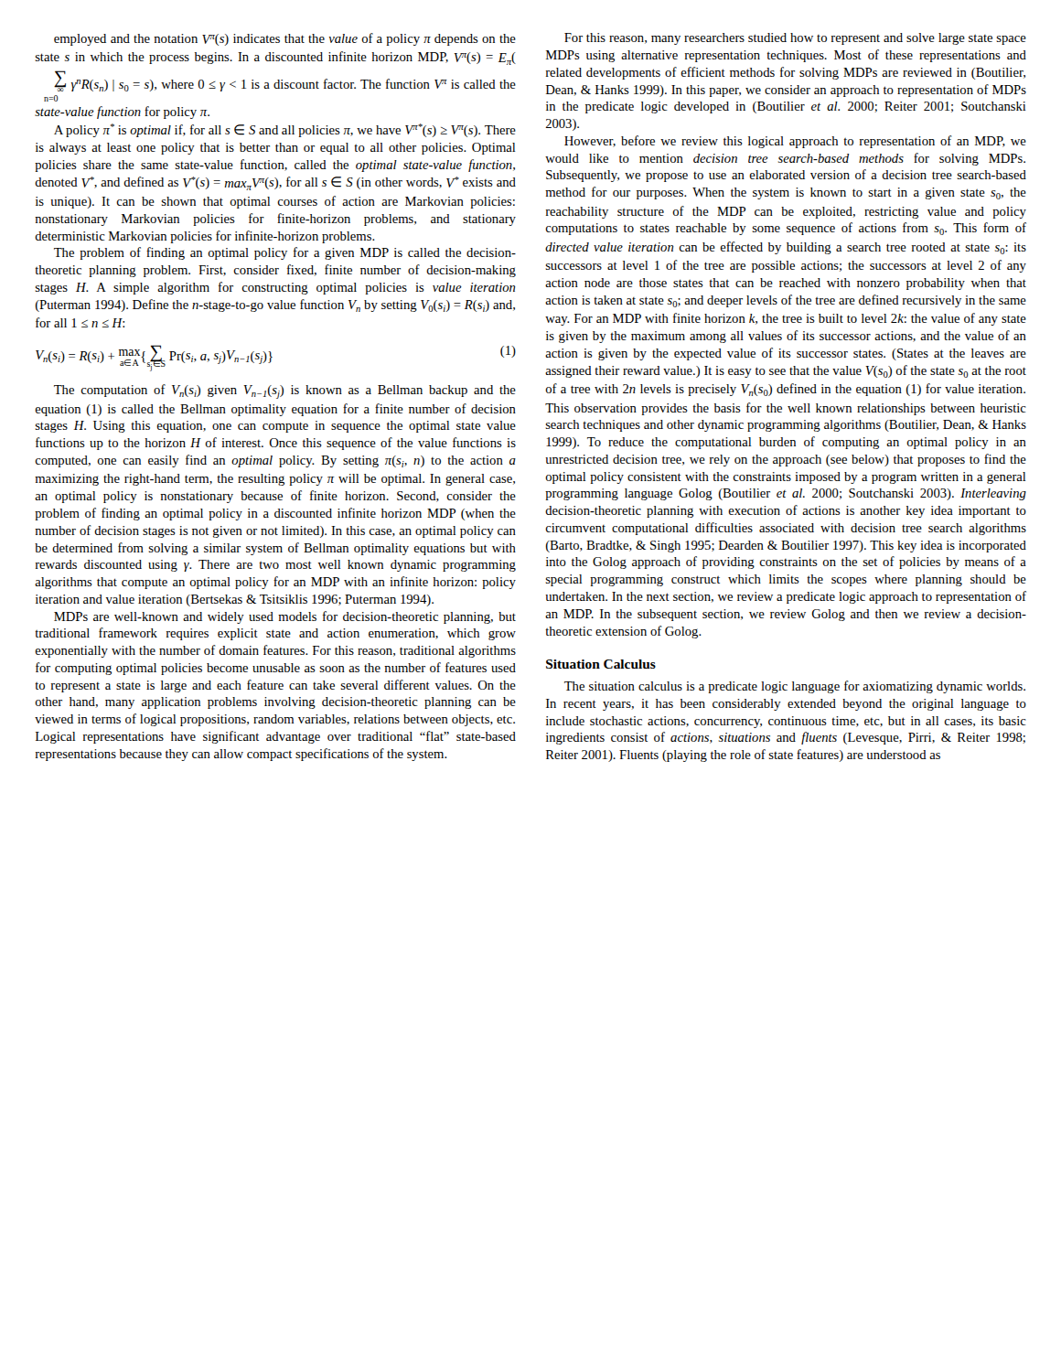employed and the notation Vπ(s) indicates that the value of a policy π depends on the state s in which the process begins. In a discounted infinite horizon MDP, Vπ(s) = Eπ(∑∞
n=0 γn R(sn) | s 0 = s), where 0 ≤ γ < 1 is a discount factor. The function Vπ is called the state-value function for policy π.
A policy π* is optimal if, for all s ∈ S and all policies π, we have Vπ*(s) ≥ Vπ(s). There is always at least one policy that is better than or equal to all other policies. Optimal policies share the same state-value function, called the optimal state-value function, denoted V*, and defined as V*(s) = maxπ Vπ(s), for all s ∈ S (in other words, V* exists and is unique). It can be shown that optimal courses of action are Markovian policies: nonstationary Markovian policies for finite-horizon problems, and stationary deterministic Markovian policies for infinite-horizon problems.
The problem of finding an optimal policy for a given MDP is called the decision-theoretic planning problem. First, consider fixed, finite number of decision-making stages H. A simple algorithm for constructing optimal policies is value iteration (Puterman 1994). Define the n-stage-to-go value function Vn by setting V 0(si) = R(si) and, for all 1 ≤ n ≤ H:
Vn(si) = R(si) + max a∈A{∑sj∈S Pr(si, a, sj)Vn−1(sj)}(1)
The computation of Vn(si) given Vn−1(sj) is known as a Bellman backup and the equation (1) is called the Bellman optimality equation for a finite number of decision stages H. Using this equation, one can compute in sequence the optimal state value functions up to the horizon H of interest. Once this sequence of the value functions is computed, one can easily find an optimal policy. By setting π(si, n) to the action a maximizing the right-hand term, the resulting policy π will be optimal. In general case, an optimal policy is nonstationary because of finite horizon. Second, consider the problem of finding an optimal policy in a discounted infinite horizon MDP (when the number of decision stages is not given or not limited). In this case, an optimal policy can be determined from solving a similar system of Bellman optimality equations but with rewards discounted using γ. There are two most well known dynamic programming algorithms that compute an optimal policy for an MDP with an infinite horizon: policy iteration and value iteration (Bertsekas & Tsitsiklis 1996; Puterman 1994).
MDPs are well-known and widely used models for decision-theoretic planning, but traditional framework requires explicit state and action enumeration, which grow exponentially with the number of domain features. For this reason, traditional algorithms for computing optimal policies become unusable as soon as the number of features used to represent a state is large and each feature can take several different values. On the other hand, many application problems involving decision-theoretic planning can be viewed in terms of logical propositions, random variables, relations between objects, etc. Logical representations have significant advantage over traditional “flat” state-based representations because they can allow compact specifications of the system.
For this reason, many researchers studied how to represent and solve large state space MDPs using alternative representation techniques. Most of these representations and related developments of efficient methods for solving MDPs are reviewed in (Boutilier, Dean, & Hanks 1999). In this paper, we consider an approach to representation of MDPs in the predicate logic developed in (Boutilier et al. 2000; Reiter 2001; Soutchanski 2003).
However, before we review this logical approach to representation of an MDP, we would like to mention decision tree search-based methods for solving MDPs. Subsequently, we propose to use an elaborated version of a decision tree search-based method for our purposes. When the system is known to start in a given state s 0, the reachability structure of the MDP can be exploited, restricting value and policy computations to states reachable by some sequence of actions from s 0. This form of directed value iteration can be effected by building a search tree rooted at state s 0: its successors at level 1 of the tree are possible actions; the successors at level 2 of any action node are those states that can be reached with nonzero probability when that action is taken at state s 0; and deeper levels of the tree are defined recursively in the same way. For an MDP with finite horizon k, the tree is built to level 2k: the value of any state is given by the maximum among all values of its successor actions, and the value of an action is given by the expected value of its successor states. (States at the leaves are assigned their reward value.) It is easy to see that the value V(s 0) of the state s 0 at the root of a tree with 2n levels is precisely Vn(s 0) defined in the equation (1) for value iteration. This observation provides the basis for the well known relationships between heuristic search techniques and other dynamic programming algorithms (Boutilier, Dean, & Hanks 1999). To reduce the computational burden of computing an optimal policy in an unrestricted decision tree, we rely on the approach (see below) that proposes to find the optimal policy consistent with the constraints imposed by a program written in a general programming language Golog (Boutilier et al. 2000; Soutchanski 2003). Interleaving decision-theoretic planning with execution of actions is another key idea important to circumvent computational difficulties associated with decision tree search algorithms (Barto, Bradtke, & Singh 1995; Dearden & Boutilier 1997). This key idea is incorporated into the Golog approach of providing constraints on the set of policies by means of a special programming construct which limits the scopes where planning should be undertaken. In the next section, we review a predicate logic approach to representation of an MDP. In the subsequent section, we review Golog and then we review a decision-theoretic extension of Golog.
Situation Calculus
The situation calculus is a predicate logic language for axiomatizing dynamic worlds. In recent years, it has been considerably extended beyond the original language to include stochastic actions, concurrency, continuous time, etc, but in all cases, its basic ingredients consist of actions, situations and fluents (Levesque, Pirri, & Reiter 1998; Reiter 2001). Fluents (playing the role of state features) are understood as